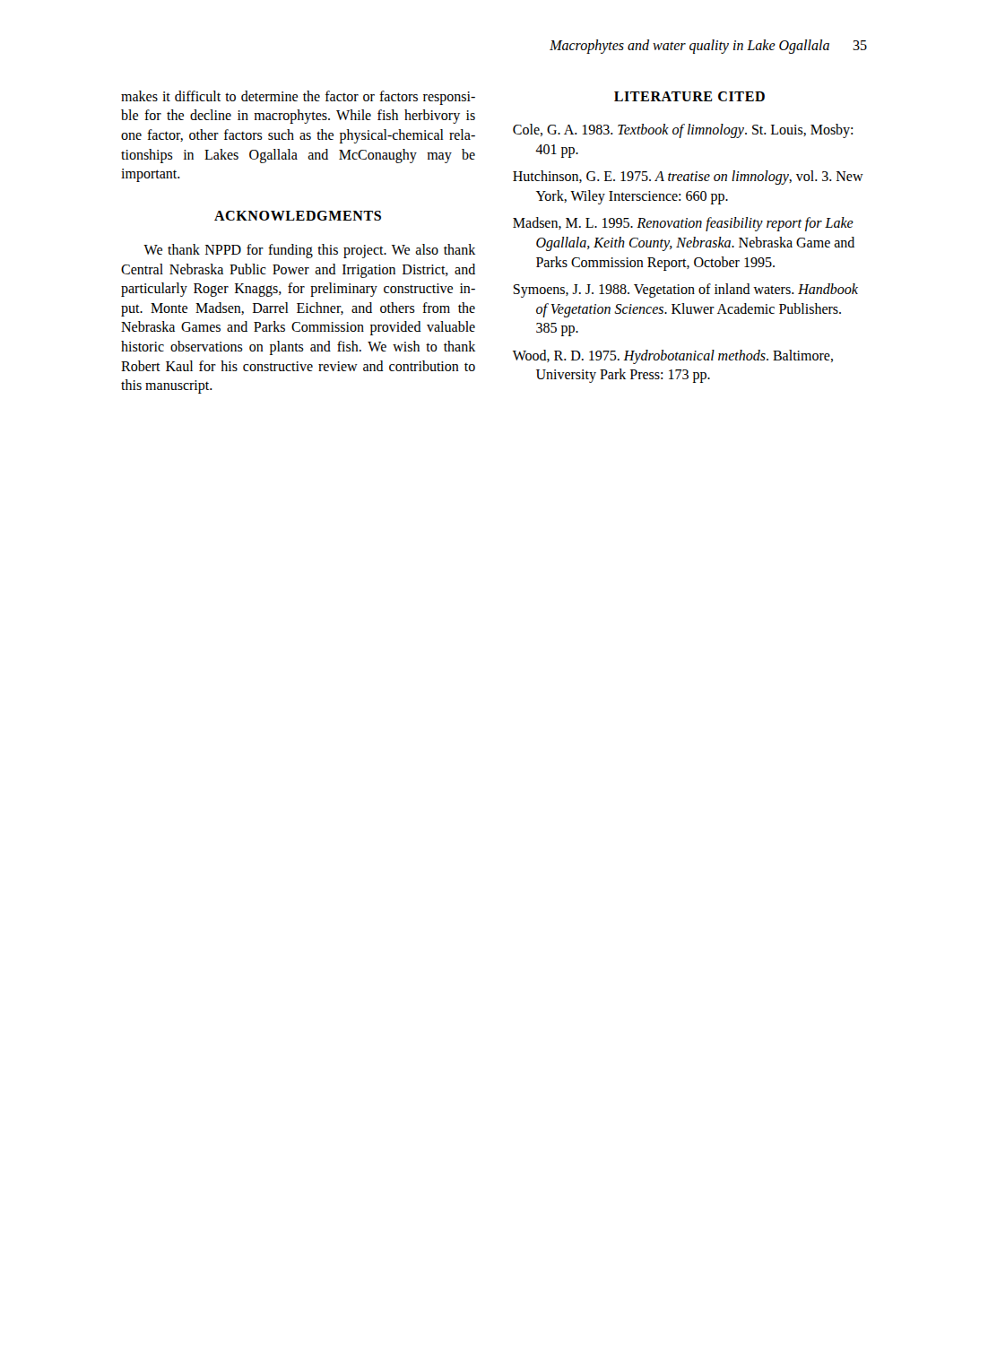Macrophytes and water quality in Lake Ogallala 35
makes it difficult to determine the factor or factors responsible for the decline in macrophytes. While fish herbivory is one factor, other factors such as the physical-chemical relationships in Lakes Ogallala and McConaughy may be important.
ACKNOWLEDGMENTS
We thank NPPD for funding this project. We also thank Central Nebraska Public Power and Irrigation District, and particularly Roger Knaggs, for preliminary constructive input. Monte Madsen, Darrel Eichner, and others from the Nebraska Games and Parks Commission provided valuable historic observations on plants and fish. We wish to thank Robert Kaul for his constructive review and contribution to this manuscript.
LITERATURE CITED
Cole, G. A. 1983. Textbook of limnology. St. Louis, Mosby: 401 pp.
Hutchinson, G. E. 1975. A treatise on limnology, vol. 3. New York, Wiley Interscience: 660 pp.
Madsen, M. L. 1995. Renovation feasibility report for Lake Ogallala, Keith County, Nebraska. Nebraska Game and Parks Commission Report, October 1995.
Symoens, J. J. 1988. Vegetation of inland waters. Handbook of Vegetation Sciences. Kluwer Academic Publishers. 385 pp.
Wood, R. D. 1975. Hydrobotanical methods. Baltimore, University Park Press: 173 pp.